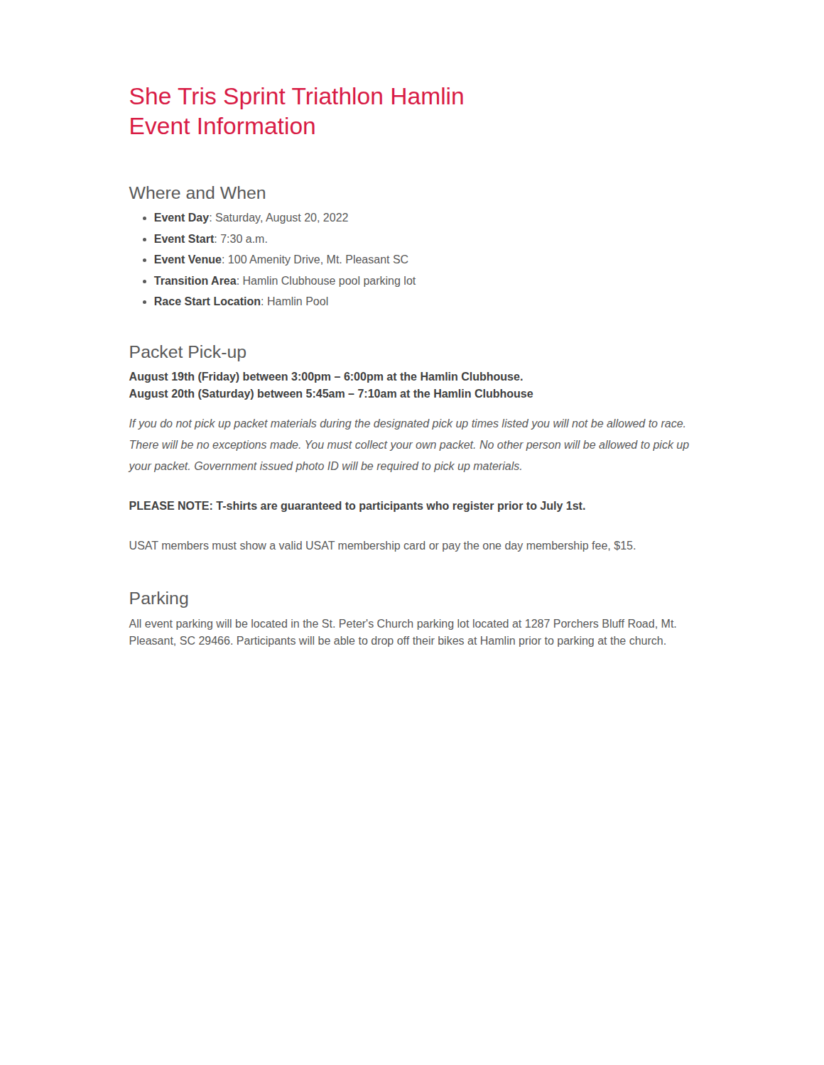She Tris Sprint Triathlon Hamlin
Event Information
Where and When
Event Day: Saturday, August 20, 2022
Event Start: 7:30 a.m.
Event Venue: 100 Amenity Drive, Mt. Pleasant SC
Transition Area: Hamlin Clubhouse pool parking lot
Race Start Location: Hamlin Pool
Packet Pick-up
August 19th (Friday) between 3:00pm – 6:00pm at the Hamlin Clubhouse.
August 20th (Saturday) between 5:45am – 7:10am at the Hamlin Clubhouse
If you do not pick up packet materials during the designated pick up times listed you will not be allowed to race. There will be no exceptions made. You must collect your own packet. No other person will be allowed to pick up your packet. Government issued photo ID will be required to pick up materials.
PLEASE NOTE: T-shirts are guaranteed to participants who register prior to July 1st.
USAT members must show a valid USAT membership card or pay the one day membership fee, $15.
Parking
All event parking will be located in the St. Peter's Church parking lot located at 1287 Porchers Bluff Road, Mt. Pleasant, SC 29466. Participants will be able to drop off their bikes at Hamlin prior to parking at the church.